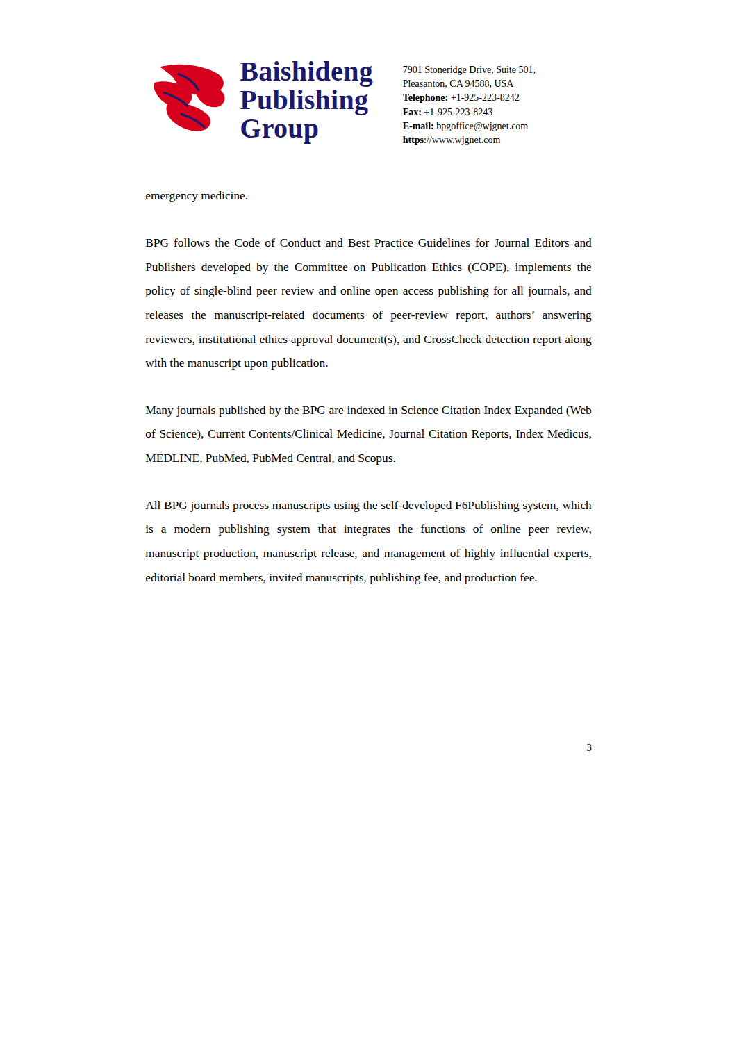Baishideng Publishing Group
7901 Stoneridge Drive, Suite 501,
Pleasanton, CA 94588, USA
Telephone: +1-925-223-8242
Fax: +1-925-223-8243
E-mail: bpgoffice@wjgnet.com
https://www.wjgnet.com
emergency medicine.
BPG follows the Code of Conduct and Best Practice Guidelines for Journal Editors and Publishers developed by the Committee on Publication Ethics (COPE), implements the policy of single-blind peer review and online open access publishing for all journals, and releases the manuscript-related documents of peer-review report, authors’ answering reviewers, institutional ethics approval document(s), and CrossCheck detection report along with the manuscript upon publication.
Many journals published by the BPG are indexed in Science Citation Index Expanded (Web of Science), Current Contents/Clinical Medicine, Journal Citation Reports, Index Medicus, MEDLINE, PubMed, PubMed Central, and Scopus.
All BPG journals process manuscripts using the self-developed F6Publishing system, which is a modern publishing system that integrates the functions of online peer review, manuscript production, manuscript release, and management of highly influential experts, editorial board members, invited manuscripts, publishing fee, and production fee.
3